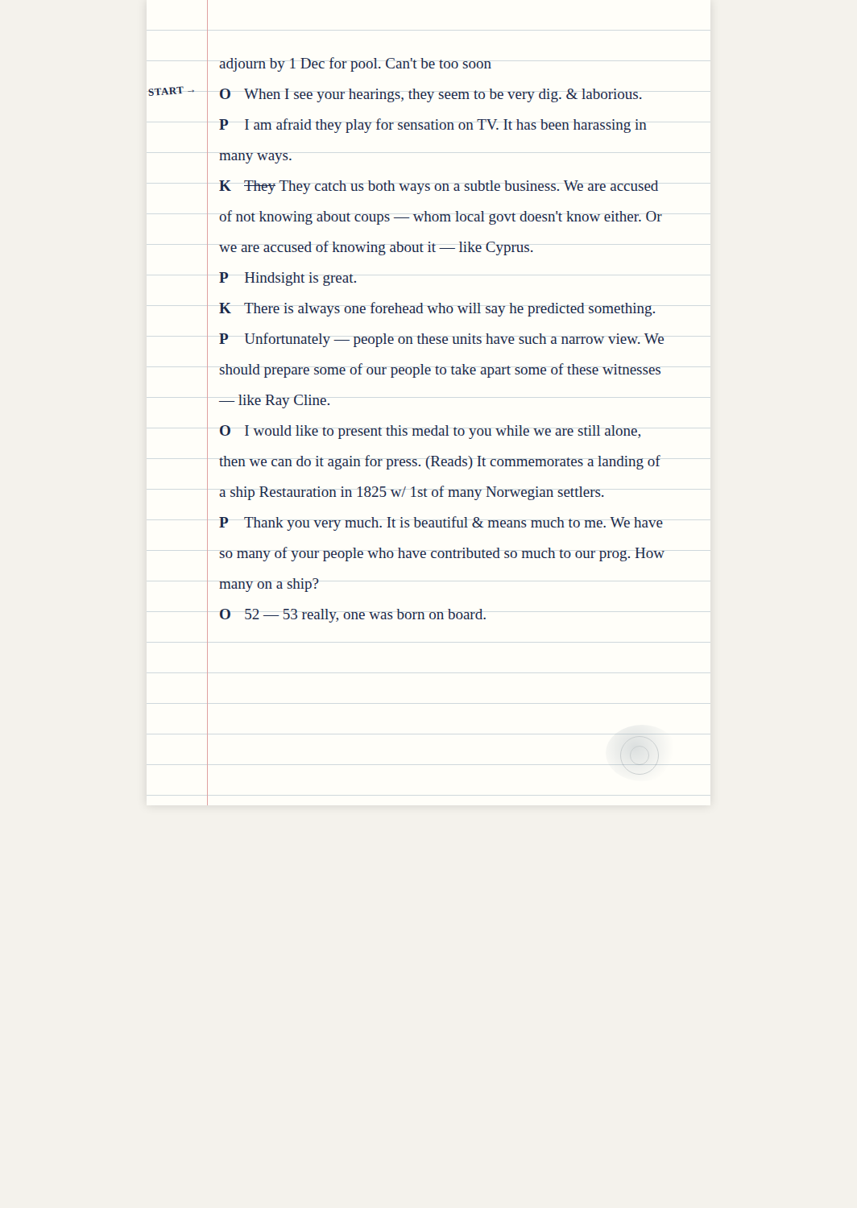START
adjourn by 1 Dec for pool. Can't be too soon
O When I see your hearings, they seem to be very dig. & laborious.
P I am afraid they play for sensation on TV. It has been harassing in many ways.
K They They catch us both ways on a subtle business. We are accused of not knowing about coups — whom local govt doesn't know either. Or we are accused of knowing about it — like Cyprus.
P Hindsight is great.
K There is always one forehead who will say he predicted something.
P Unfortunately — people on these units have such a narrow view. We should prepare some of our people to take apart some of these witnesses — like Ray Cline.
O I would like to present this medal to you while we are still alone, then we can do it again for press. (Reads) It commemorates a landing of a ship Restauration in 1825 w/ 1st of many Norwegian settlers.
P Thank you very much. It is beautiful & means much to me. We have so many of your people who have contributed so much to our prog. How many on a ship?
O 52 — 53 really, one was born on board.